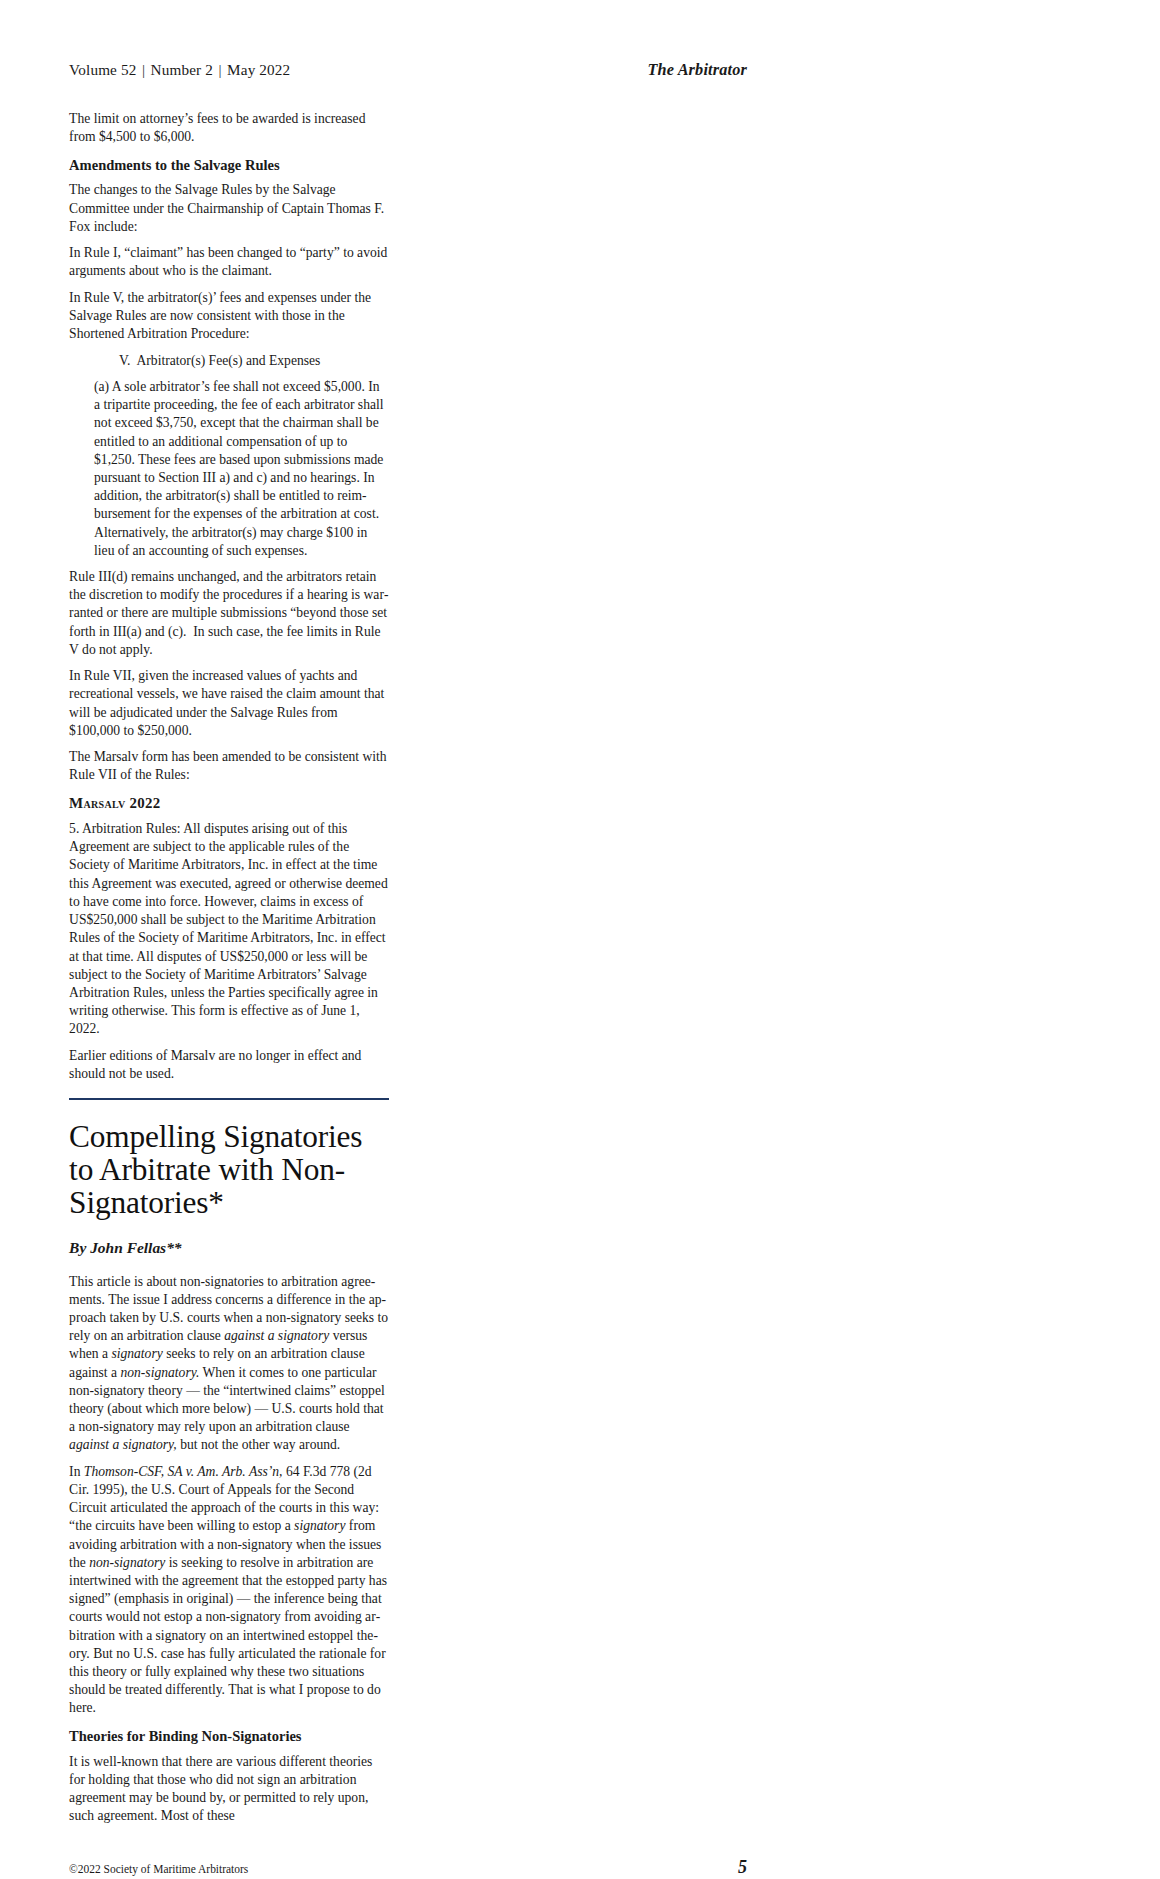Volume 52 | Number 2 | May 2022
The Arbitrator
The limit on attorney’s fees to be awarded is increased from $4,500 to $6,000.
Amendments to the Salvage Rules
The changes to the Salvage Rules by the Salvage Committee under the Chairmanship of Captain Thomas F. Fox include:
In Rule I, “claimant” has been changed to “party” to avoid arguments about who is the claimant.
In Rule V, the arbitrator(s)’ fees and expenses under the Salvage Rules are now consistent with those in the Shortened Arbitration Procedure:
V. Arbitrator(s) Fee(s) and Expenses
(a) A sole arbitrator’s fee shall not exceed $5,000. In a tripartite proceeding, the fee of each arbitrator shall not exceed $3,750, except that the chairman shall be entitled to an additional compensation of up to $1,250. These fees are based upon submissions made pursuant to Section III a) and c) and no hearings. In addition, the arbitrator(s) shall be entitled to reimbursement for the expenses of the arbitration at cost. Alternatively, the arbitrator(s) may charge $100 in lieu of an accounting of such expenses.
Rule III(d) remains unchanged, and the arbitrators retain the discretion to modify the procedures if a hearing is warranted or there are multiple submissions “beyond those set forth in III(a) and (c). In such case, the fee limits in Rule V do not apply.
In Rule VII, given the increased values of yachts and recreational vessels, we have raised the claim amount that will be adjudicated under the Salvage Rules from $100,000 to $250,000.
The Marsalv form has been amended to be consistent with Rule VII of the Rules:
Marsalv 2022
5. Arbitration Rules: All disputes arising out of this Agreement are subject to the applicable rules of the Society of Maritime Arbitrators, Inc. in effect at the time this Agreement was executed, agreed or otherwise deemed to have come into force. However, claims in excess of US$250,000 shall be subject to the Maritime Arbitration Rules of the Society of Maritime Arbitrators, Inc. in effect at that time. All disputes of US$250,000 or less will be subject to the Society of Maritime Arbitrators’ Salvage Arbitration Rules, unless the Parties specifically agree in writing otherwise. This form is effective as of June 1, 2022.
Earlier editions of Marsalv are no longer in effect and should not be used.
Compelling Signatories to Arbitrate with Non-Signatories*
By John Fellas**
This article is about non-signatories to arbitration agreements. The issue I address concerns a difference in the approach taken by U.S. courts when a non-signatory seeks to rely on an arbitration clause against a signatory versus when a signatory seeks to rely on an arbitration clause against a non-signatory. When it comes to one particular non-signatory theory — the “intertwined claims” estoppel theory (about which more below) — U.S. courts hold that a non-signatory may rely upon an arbitration clause against a signatory, but not the other way around.
In Thomson-CSF, SA v. Am. Arb. Ass’n, 64 F.3d 778 (2d Cir. 1995), the U.S. Court of Appeals for the Second Circuit articulated the approach of the courts in this way: “the circuits have been willing to estop a signatory from avoiding arbitration with a non-signatory when the issues the non-signatory is seeking to resolve in arbitration are intertwined with the agreement that the estopped party has signed” (emphasis in original) — the inference being that courts would not estop a non-signatory from avoiding arbitration with a signatory on an intertwined estoppel theory. But no U.S. case has fully articulated the rationale for this theory or fully explained why these two situations should be treated differently. That is what I propose to do here.
Theories for Binding Non-Signatories
It is well-known that there are various different theories for holding that those who did not sign an arbitration agreement may be bound by, or permitted to rely upon, such agreement. Most of these
©2022 Society of Maritime Arbitrators
5